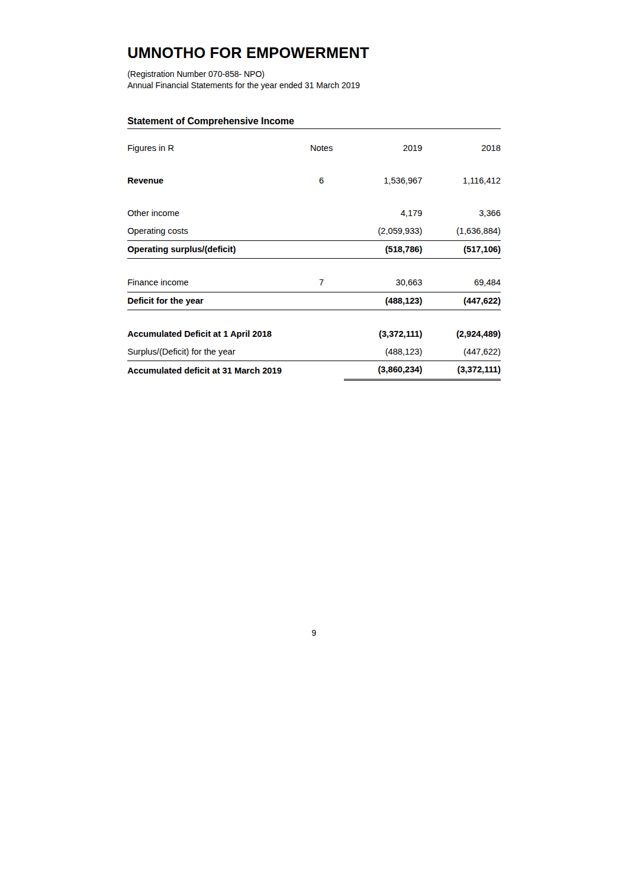UMNOTHO FOR EMPOWERMENT
(Registration Number 070-858- NPO)
Annual Financial Statements for the year ended 31 March 2019
Statement of Comprehensive Income
| Figures in R | Notes | 2019 | 2018 |
| --- | --- | --- | --- |
| Revenue | 6 | 1,536,967 | 1,116,412 |
| Other income | | 4,179 | 3,366 |
| Operating costs | | (2,059,933) | (1,636,884) |
| Operating surplus/(deficit) | | (518,786) | (517,106) |
| Finance income | 7 | 30,663 | 69,484 |
| Deficit for the year | | (488,123) | (447,622) |
| Accumulated Deficit at 1 April 2018 | | (3,372,111) | (2,924,489) |
| Surplus/(Deficit) for the year | | (488,123) | (447,622) |
| Accumulated deficit at 31 March 2019 | | (3,860,234) | (3,372,111) |
9